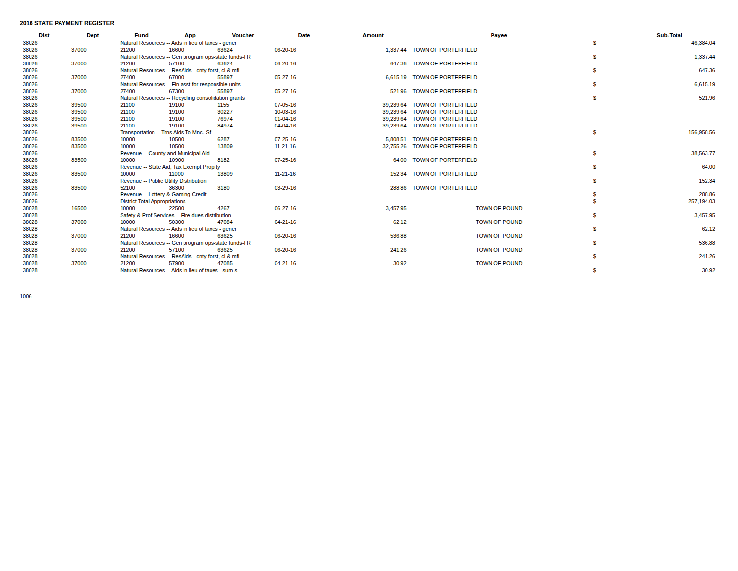2016 STATE PAYMENT REGISTER
| Dist | Dept | Fund | App | Voucher | Date | Amount | Payee | | Sub-Total |
| --- | --- | --- | --- | --- | --- | --- | --- | --- | --- |
| 38026 | | Natural Resources -- Aids in lieu of taxes - gener | | $ | 46,384.04 |
| 38026 | 37000 | 21200 | 16600 | 63624 | 06-20-16 | 1,337.44 | TOWN OF PORTERFIELD | | |
| 38026 | | Natural Resources -- Gen program ops-state funds-FR | | $ | 1,337.44 |
| 38026 | 37000 | 21200 | 57100 | 63624 | 06-20-16 | 647.36 | TOWN OF PORTERFIELD | | |
| 38026 | | Natural Resources -- ResAids - cnty forst, cl & mfl | | $ | 647.36 |
| 38026 | 37000 | 27400 | 67000 | 55897 | 05-27-16 | 6,615.19 | TOWN OF PORTERFIELD | | |
| 38026 | | Natural Resources -- Fin asst for responsible units | | $ | 6,615.19 |
| 38026 | 37000 | 27400 | 67300 | 55897 | 05-27-16 | 521.96 | TOWN OF PORTERFIELD | | |
| 38026 | | Natural Resources -- Recycling consolidation grants | | $ | 521.96 |
| 38026 | 39500 | 21100 | 19100 | 1155 | 07-05-16 | 39,239.64 | TOWN OF PORTERFIELD | | |
| 38026 | 39500 | 21100 | 19100 | 30227 | 10-03-16 | 39,239.64 | TOWN OF PORTERFIELD | | |
| 38026 | 39500 | 21100 | 19100 | 76974 | 01-04-16 | 39,239.64 | TOWN OF PORTERFIELD | | |
| 38026 | 39500 | 21100 | 19100 | 84974 | 04-04-16 | 39,239.64 | TOWN OF PORTERFIELD | | |
| 38026 | | Transportation -- Trns Aids To Mnc.-Sf | | $ | 156,958.56 |
| 38026 | 83500 | 10000 | 10500 | 6287 | 07-25-16 | 5,808.51 | TOWN OF PORTERFIELD | | |
| 38026 | 83500 | 10000 | 10500 | 13809 | 11-21-16 | 32,755.26 | TOWN OF PORTERFIELD | | |
| 38026 | | Revenue -- County and Municipal Aid | | $ | 38,563.77 |
| 38026 | 83500 | 10000 | 10900 | 8182 | 07-25-16 | 64.00 | TOWN OF PORTERFIELD | | |
| 38026 | | Revenue -- State Aid, Tax Exempt Proprty | | $ | 64.00 |
| 38026 | 83500 | 10000 | 11000 | 13809 | 11-21-16 | 152.34 | TOWN OF PORTERFIELD | | |
| 38026 | | Revenue -- Public Utility Distribution | | $ | 152.34 |
| 38026 | 83500 | 52100 | 36300 | 3180 | 03-29-16 | 288.86 | TOWN OF PORTERFIELD | | |
| 38026 | | Revenue -- Lottery & Gaming Credit | | $ | 288.86 |
| 38026 | | District Total Appropriations | | $ | 257,194.03 |
| 38028 | 16500 | 10000 | 22500 | 4267 | 06-27-16 | 3,457.95 | TOWN OF POUND | | |
| 38028 | | Safety & Prof Services -- Fire dues distribution | | $ | 3,457.95 |
| 38028 | 37000 | 10000 | 50300 | 47084 | 04-21-16 | 62.12 | TOWN OF POUND | | |
| 38028 | | Natural Resources -- Aids in lieu of taxes - gener | | $ | 62.12 |
| 38028 | 37000 | 21200 | 16600 | 63625 | 06-20-16 | 536.88 | TOWN OF POUND | | |
| 38028 | | Natural Resources -- Gen program ops-state funds-FR | | $ | 536.88 |
| 38028 | 37000 | 21200 | 57100 | 63625 | 06-20-16 | 241.26 | TOWN OF POUND | | |
| 38028 | | Natural Resources -- ResAids - cnty forst, cl & mfl | | $ | 241.26 |
| 38028 | 37000 | 21200 | 57900 | 47085 | 04-21-16 | 30.92 | TOWN OF POUND | | |
| 38028 | | Natural Resources -- Aids in lieu of taxes - sum s | | $ | 30.92 |
1006